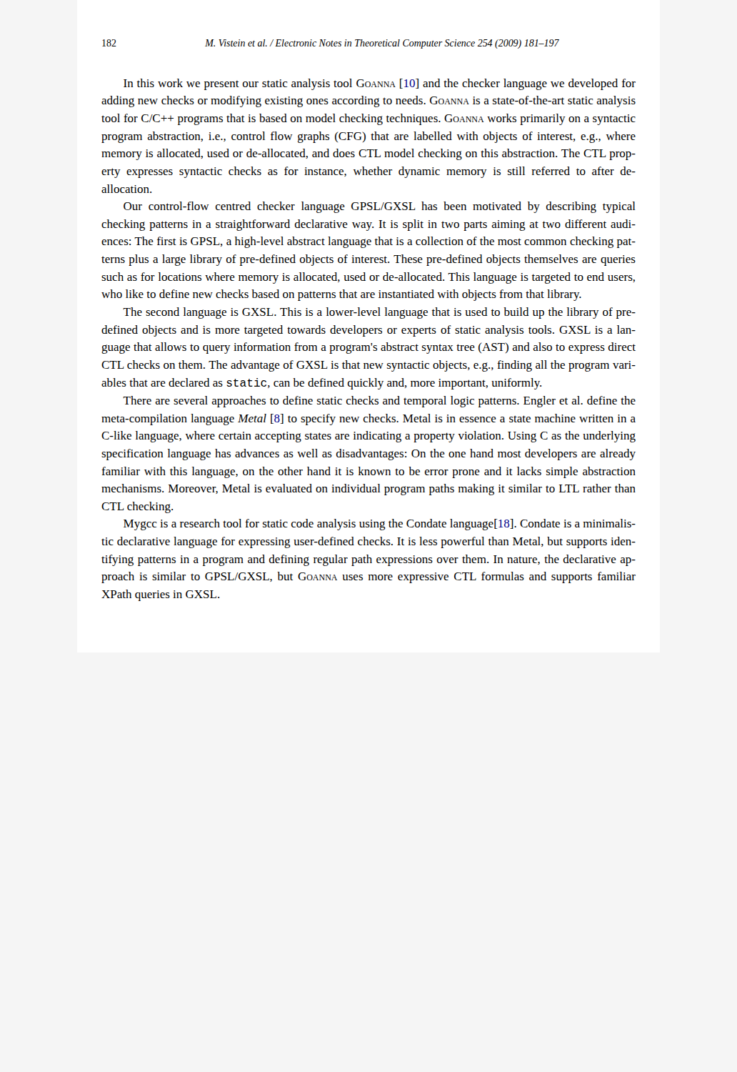182 M. Vistein et al. / Electronic Notes in Theoretical Computer Science 254 (2009) 181–197
In this work we present our static analysis tool Goanna [10] and the checker language we developed for adding new checks or modifying existing ones according to needs. Goanna is a state-of-the-art static analysis tool for C/C++ programs that is based on model checking techniques. Goanna works primarily on a syntactic program abstraction, i.e., control flow graphs (CFG) that are labelled with objects of interest, e.g., where memory is allocated, used or de-allocated, and does CTL model checking on this abstraction. The CTL property expresses syntactic checks as for instance, whether dynamic memory is still referred to after de-allocation.
Our control-flow centred checker language GPSL/GXSL has been motivated by describing typical checking patterns in a straightforward declarative way. It is split in two parts aiming at two different audiences: The first is GPSL, a high-level abstract language that is a collection of the most common checking patterns plus a large library of pre-defined objects of interest. These pre-defined objects themselves are queries such as for locations where memory is allocated, used or de-allocated. This language is targeted to end users, who like to define new checks based on patterns that are instantiated with objects from that library.
The second language is GXSL. This is a lower-level language that is used to build up the library of pre-defined objects and is more targeted towards developers or experts of static analysis tools. GXSL is a language that allows to query information from a program's abstract syntax tree (AST) and also to express direct CTL checks on them. The advantage of GXSL is that new syntactic objects, e.g., finding all the program variables that are declared as static, can be defined quickly and, more important, uniformly.
There are several approaches to define static checks and temporal logic patterns. Engler et al. define the meta-compilation language Metal [8] to specify new checks. Metal is in essence a state machine written in a C-like language, where certain accepting states are indicating a property violation. Using C as the underlying specification language has advances as well as disadvantages: On the one hand most developers are already familiar with this language, on the other hand it is known to be error prone and it lacks simple abstraction mechanisms. Moreover, Metal is evaluated on individual program paths making it similar to LTL rather than CTL checking.
Mygcc is a research tool for static code analysis using the Condate language[18]. Condate is a minimalistic declarative language for expressing user-defined checks. It is less powerful than Metal, but supports identifying patterns in a program and defining regular path expressions over them. In nature, the declarative approach is similar to GPSL/GXSL, but Goanna uses more expressive CTL formulas and supports familiar XPath queries in GXSL.